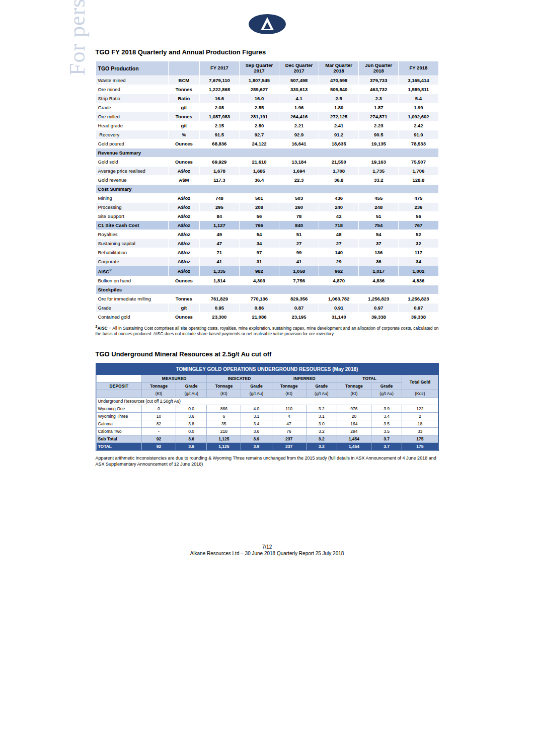For personal use only
TGO FY 2018 Quarterly and Annual Production Figures
| TGO Production | | FY 2017 | Sep Quarter 2017 | Dec Quarter 2017 | Mar Quarter 2018 | Jun Quarter 2018 | FY 2018 |
| --- | --- | --- | --- | --- | --- | --- | --- |
| Waste mined | BCM | 7,679,110 | 1,807,545 | 507,498 | 470,598 | 379,733 | 3,165,414 |
| Ore mined | Tonnes | 1,222,868 | 289,627 | 330,613 | 505,840 | 463,732 | 1,589,811 |
| Strip Ratio | Ratio | 16.6 | 16.0 | 4.1 | 2.5 | 2.3 | 5.4 |
| Grade | g/t | 2.08 | 2.55 | 1.96 | 1.80 | 1.87 | 1.99 |
| Ore milled | Tonnes | 1,087,983 | 281,191 | 264,416 | 272,125 | 274,871 | 1,092,602 |
| Head grade | g/t | 2.15 | 2.80 | 2.21 | 2.41 | 2.23 | 2.42 |
| Recovery | % | 91.5 | 92.7 | 92.9 | 91.2 | 90.5 | 91.9 |
| Gold poured | Ounces | 68,836 | 24,122 | 16,641 | 18,635 | 19,135 | 78,533 |
| Revenue Summary |
| Gold sold | Ounces | 69,929 | 21,610 | 13,184 | 21,550 | 19,163 | 75,507 |
| Average price realised | A$/oz | 1,678 | 1,685 | 1,694 | 1,708 | 1,735 | 1,706 |
| Gold revenue | A$M | 117.3 | 36.4 | 22.3 | 36.8 | 33.2 | 128.8 |
| Cost Summary |
| Mining | A$/oz | 748 | 501 | 503 | 436 | 455 | 475 |
| Processing | A$/oz | 295 | 208 | 260 | 240 | 248 | 236 |
| Site Support | A$/oz | 84 | 56 | 78 | 42 | 51 | 56 |
| C1 Site Cash Cost | A$/oz | 1,127 | 766 | 840 | 718 | 754 | 767 |
| Royalties | A$/oz | 49 | 54 | 51 | 48 | 54 | 52 |
| Sustaining capital | A$/oz | 47 | 34 | 27 | 27 | 37 | 32 |
| Rehabilitation | A$/oz | 71 | 97 | 99 | 140 | 136 | 117 |
| Corporate | A$/oz | 41 | 31 | 41 | 29 | 36 | 34 |
| AISC 2 | A$/oz | 1,335 | 982 | 1,058 | 962 | 1,017 | 1,002 |
| Bullion on hand | Ounces | 1,814 | 4,303 | 7,756 | 4,870 | 4,836 | 4,836 |
| Stockpiles |
| Ore for immediate milling | Tonnes | 761,829 | 770,136 | 829,356 | 1,063,782 | 1,256,823 | 1,256,823 |
| Grade | g/t | 0.95 | 0.86 | 0.87 | 0.91 | 0.97 | 0.97 |
| Contained gold | Ounces | 23,300 | 21,086 | 23,195 | 31,140 | 39,338 | 39,338 |
2AISC = All in Sustaining Cost comprises all site operating costs, royalties, mine exploration, sustaining capex, mine development and an allocation of corporate costs, calculated on the basis of ounces produced. AISC does not include share based payments or net realisable value provision for ore inventory.
TGO Underground Mineral Resources at 2.5g/t Au cut off
| TOMINGLEY GOLD OPERATIONS UNDERGROUND RESOURCES (May 2018) |
| | MEASURED | INDICATED | INFERRED | TOTAL | Total Gold |
| DEPOSIT | Tonnage | Grade | Tonnage | Grade | Tonnage | Grade | Tonnage | Grade |
| | (Kt) | (g/t Au) | (Kt) | (g/t Au) | (Kt) | (g/t Au) | (Kt) | (g/t Au) | (Koz) |
| Underground Resources (cut off 2.50g/t Au) |
| Wyoming One | 0 | 0.0 | 866 | 4.0 | 110 | 3.2 | 976 | 3.9 | 122 |
| Wyoming Three | 10 | 3.6 | 6 | 3.1 | 4 | 3.1 | 20 | 3.4 | 2 |
| Caloma | 82 | 3.8 | 35 | 3.4 | 47 | 3.0 | 164 | 3.5 | 18 |
| Caloma Two | - | 0.0 | 218 | 3.6 | 76 | 3.2 | 294 | 3.5 | 33 |
| Sub Total | 92 | 3.6 | 1,125 | 3.9 | 237 | 3.2 | 1,454 | 3.7 | 175 |
| TOTAL | 92 | 3.6 | 1,125 | 3.9 | 237 | 3.2 | 1,454 | 3.7 | 175 |
Apparent arithmetic inconsistencies are due to rounding & Wyoming Three remains unchanged from the 2015 study (full details in ASX Announcement of 4 June 2018 and ASX Supplementary Announcement of 12 June 2018)
7/12
Alkane Resources Ltd – 30 June 2018 Quarterly Report 25 July 2018